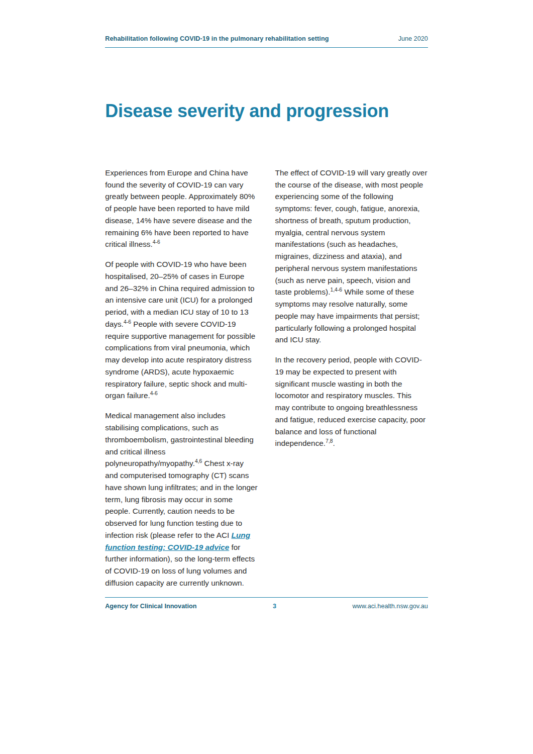Rehabilitation following COVID-19 in the pulmonary rehabilitation setting
June 2020
Disease severity and progression
Experiences from Europe and China have found the severity of COVID-19 can vary greatly between people. Approximately 80% of people have been reported to have mild disease, 14% have severe disease and the remaining 6% have been reported to have critical illness.4-6
Of people with COVID-19 who have been hospitalised, 20–25% of cases in Europe and 26–32% in China required admission to an intensive care unit (ICU) for a prolonged period, with a median ICU stay of 10 to 13 days.4-6 People with severe COVID-19 require supportive management for possible complications from viral pneumonia, which may develop into acute respiratory distress syndrome (ARDS), acute hypoxaemic respiratory failure, septic shock and multi-organ failure.4-6
Medical management also includes stabilising complications, such as thromboembolism, gastrointestinal bleeding and critical illness polyneuropathy/myopathy.4,6 Chest x-ray and computerised tomography (CT) scans have shown lung infiltrates; and in the longer term, lung fibrosis may occur in some people. Currently, caution needs to be observed for lung function testing due to infection risk (please refer to the ACI Lung function testing: COVID-19 advice for further information), so the long-term effects of COVID-19 on loss of lung volumes and diffusion capacity are currently unknown.
The effect of COVID-19 will vary greatly over the course of the disease, with most people experiencing some of the following symptoms: fever, cough, fatigue, anorexia, shortness of breath, sputum production, myalgia, central nervous system manifestations (such as headaches, migraines, dizziness and ataxia), and peripheral nervous system manifestations (such as nerve pain, speech, vision and taste problems).1,4-6 While some of these symptoms may resolve naturally, some people may have impairments that persist; particularly following a prolonged hospital and ICU stay.
In the recovery period, people with COVID-19 may be expected to present with significant muscle wasting in both the locomotor and respiratory muscles. This may contribute to ongoing breathlessness and fatigue, reduced exercise capacity, poor balance and loss of functional independence.7,8.
Agency for Clinical Innovation
3
www.aci.health.nsw.gov.au